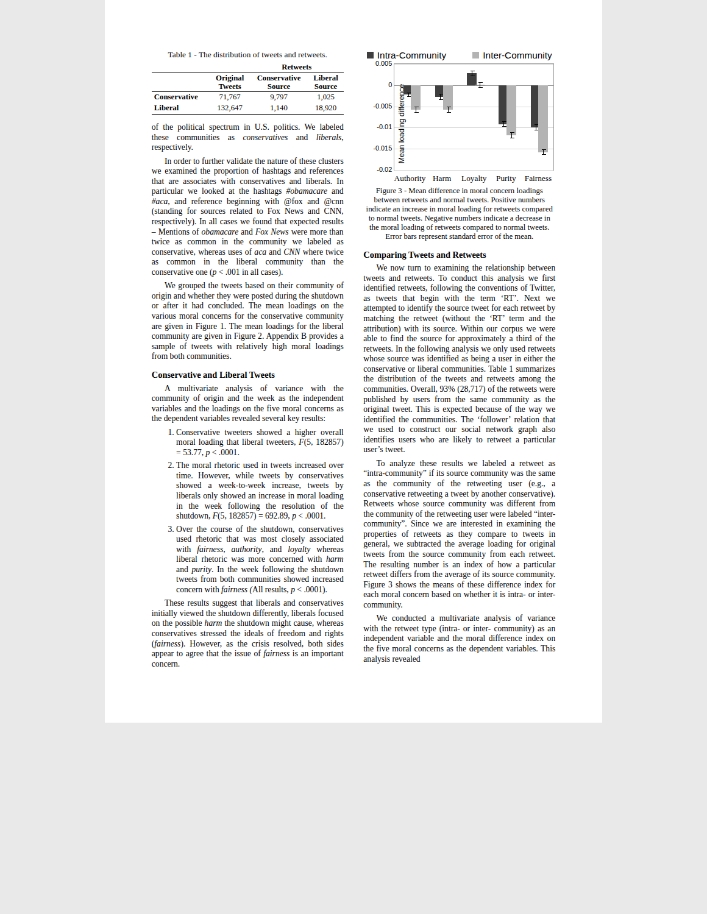Table 1 - The distribution of tweets and retweets.
| | | Retweets |
| | Original Tweets | Conservative Source | Liberal Source |
| Conservative | 71,767 | 9,797 | 1,025 |
| Liberal | 132,647 | 1,140 | 18,920 |
of the political spectrum in U.S. politics. We labeled these communities as conservatives and liberals, respectively.
In order to further validate the nature of these clusters we examined the proportion of hashtags and references that are associates with conservatives and liberals. In particular we looked at the hashtags #obamacare and #aca, and reference beginning with @fox and @cnn (standing for sources related to Fox News and CNN, respectively). In all cases we found that expected results – Mentions of obamacare and Fox News were more than twice as common in the community we labeled as conservative, whereas uses of aca and CNN where twice as common in the liberal community than the conservative one (p < .001 in all cases).
We grouped the tweets based on their community of origin and whether they were posted during the shutdown or after it had concluded. The mean loadings on the various moral concerns for the conservative community are given in Figure 1. The mean loadings for the liberal community are given in Figure 2. Appendix B provides a sample of tweets with relatively high moral loadings from both communities.
Conservative and Liberal Tweets
A multivariate analysis of variance with the community of origin and the week as the independent variables and the loadings on the five moral concerns as the dependent variables revealed several key results:
Conservative tweeters showed a higher overall moral loading that liberal tweeters, F(5, 182857) = 53.77, p < .0001.
The moral rhetoric used in tweets increased over time. However, while tweets by conservatives showed a week-to-week increase, tweets by liberals only showed an increase in moral loading in the week following the resolution of the shutdown, F(5, 182857) = 692.89, p < .0001.
Over the course of the shutdown, conservatives used rhetoric that was most closely associated with fairness, authority, and loyalty whereas liberal rhetoric was more concerned with harm and purity. In the week following the shutdown tweets from both communities showed increased concern with fairness (All results, p < .0001).
These results suggest that liberals and conservatives initially viewed the shutdown differently, liberals focused on the possible harm the shutdown might cause, whereas conservatives stressed the ideals of freedom and rights (fairness). However, as the crisis resolved, both sides appear to agree that the issue of fairness is an important concern.
Intra-Community Inter-Community
Mean loading difference
0.005
0
-0.005
-0.01
-0.015
-0.02
Authority
Harm
Loyalty
Purity
Fairness
Figure 3 - Mean difference in moral concern loadings between retweets and normal tweets. Positive numbers indicate an increase in moral loading for retweets compared to normal tweets. Negative numbers indicate a decrease in the moral loading of retweets compared to normal tweets. Error bars represent standard error of the mean.
Comparing Tweets and Retweets
We now turn to examining the relationship between tweets and retweets. To conduct this analysis we first identified retweets, following the conventions of Twitter, as tweets that begin with the term ‘RT’. Next we attempted to identify the source tweet for each retweet by matching the retweet (without the ‘RT’ term and the attribution) with its source. Within our corpus we were able to find the source for approximately a third of the retweets. In the following analysis we only used retweets whose source was identified as being a user in either the conservative or liberal communities. Table 1 summarizes the distribution of the tweets and retweets among the communities. Overall, 93% (28,717) of the retweets were published by users from the same community as the original tweet. This is expected because of the way we identified the communities. The ‘follower’ relation that we used to construct our social network graph also identifies users who are likely to retweet a particular user’s tweet.
To analyze these results we labeled a retweet as “intra-community” if its source community was the same as the community of the retweeting user (e.g., a conservative retweeting a tweet by another conservative). Retweets whose source community was different from the community of the retweeting user were labeled “inter-community”. Since we are interested in examining the properties of retweets as they compare to tweets in general, we subtracted the average loading for original tweets from the source community from each retweet. The resulting number is an index of how a particular retweet differs from the average of its source community. Figure 3 shows the means of these difference index for each moral concern based on whether it is intra- or inter-community.
We conducted a multivariate analysis of variance with the retweet type (intra- or inter- community) as an independent variable and the moral difference index on the five moral concerns as the dependent variables. This analysis revealed